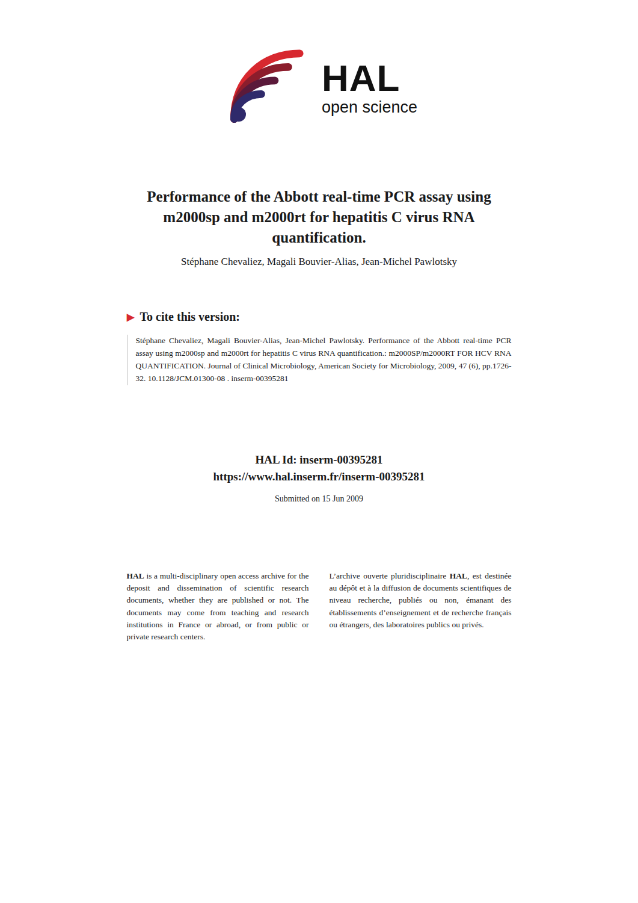HAL logo
HAL open science
Performance of the Abbott real-time PCR assay using
m2000sp and m2000rt for hepatitis C virus RNA
quantification.
Stéphane Chevaliez, Magali Bouvier-Alias, Jean-Michel Pawlotsky
▶To cite this version:
Stéphane Chevaliez, Magali Bouvier-Alias, Jean-Michel Pawlotsky. Performance of the Abbott real-time PCR assay using m2000sp and m2000rt for hepatitis C virus RNA quantification.: m2000SP/m2000RT FOR HCV RNA QUANTIFICATION. Journal of Clinical Microbiology, American Society for Microbiology, 2009, 47 (6), pp.1726-32. 10.1128/JCM.01300-08 . inserm-00395281
HAL Id: inserm-00395281
https://www.hal.inserm.fr/inserm-00395281
Submitted on 15 Jun 2009
HAL is a multi-disciplinary open access archive for the deposit and dissemination of scientific research documents, whether they are published or not. The documents may come from teaching and research institutions in France or abroad, or from public or private research centers.
L’archive ouverte pluridisciplinaire HAL, est destinée au dépôt et à la diffusion de documents scientifiques de niveau recherche, publiés ou non, émanant des établissements d’enseignement et de recherche français ou étrangers, des laboratoires publics ou privés.